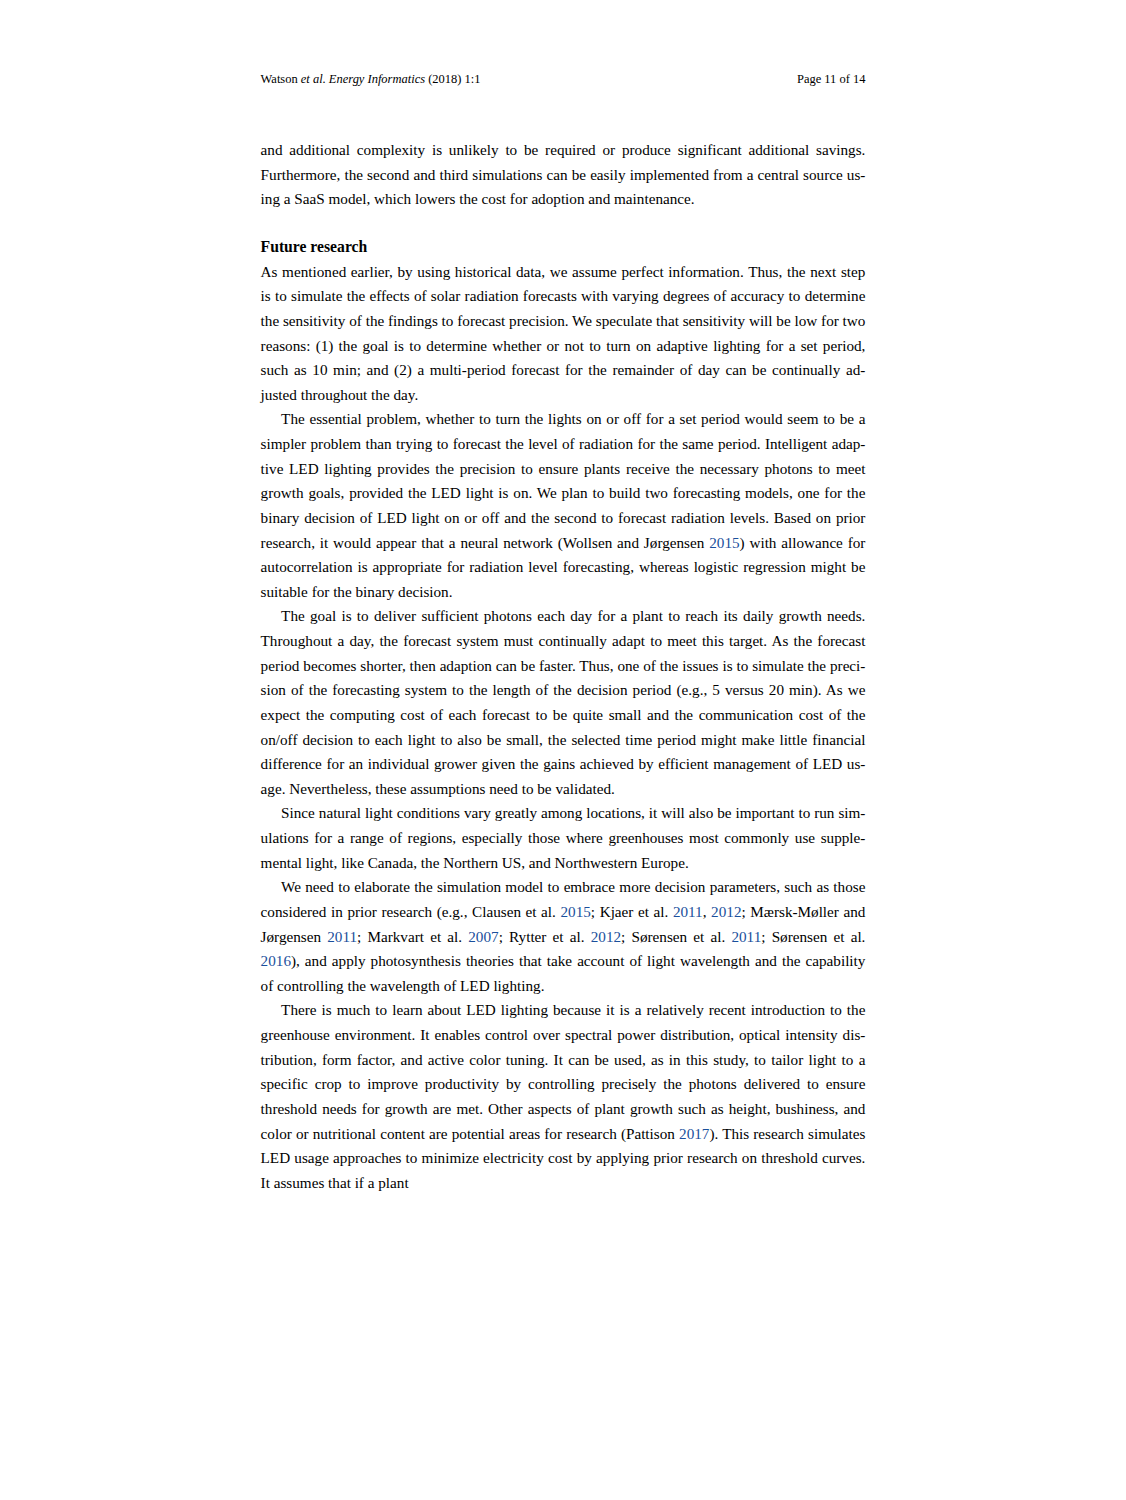Watson et al. Energy Informatics (2018) 1:1 Page 11 of 14
and additional complexity is unlikely to be required or produce significant additional savings. Furthermore, the second and third simulations can be easily implemented from a central source using a SaaS model, which lowers the cost for adoption and maintenance.
Future research
As mentioned earlier, by using historical data, we assume perfect information. Thus, the next step is to simulate the effects of solar radiation forecasts with varying degrees of accuracy to determine the sensitivity of the findings to forecast precision. We speculate that sensitivity will be low for two reasons: (1) the goal is to determine whether or not to turn on adaptive lighting for a set period, such as 10 min; and (2) a multi-period forecast for the remainder of day can be continually adjusted throughout the day.
The essential problem, whether to turn the lights on or off for a set period would seem to be a simpler problem than trying to forecast the level of radiation for the same period. Intelligent adaptive LED lighting provides the precision to ensure plants receive the necessary photons to meet growth goals, provided the LED light is on. We plan to build two forecasting models, one for the binary decision of LED light on or off and the second to forecast radiation levels. Based on prior research, it would appear that a neural network (Wollsen and Jørgensen 2015) with allowance for autocorrelation is appropriate for radiation level forecasting, whereas logistic regression might be suitable for the binary decision.
The goal is to deliver sufficient photons each day for a plant to reach its daily growth needs. Throughout a day, the forecast system must continually adapt to meet this target. As the forecast period becomes shorter, then adaption can be faster. Thus, one of the issues is to simulate the precision of the forecasting system to the length of the decision period (e.g., 5 versus 20 min). As we expect the computing cost of each forecast to be quite small and the communication cost of the on/off decision to each light to also be small, the selected time period might make little financial difference for an individual grower given the gains achieved by efficient management of LED usage. Nevertheless, these assumptions need to be validated.
Since natural light conditions vary greatly among locations, it will also be important to run simulations for a range of regions, especially those where greenhouses most commonly use supplemental light, like Canada, the Northern US, and Northwestern Europe.
We need to elaborate the simulation model to embrace more decision parameters, such as those considered in prior research (e.g., Clausen et al. 2015; Kjaer et al. 2011, 2012; Mærsk-Møller and Jørgensen 2011; Markvart et al. 2007; Rytter et al. 2012; Sørensen et al. 2011; Sørensen et al. 2016), and apply photosynthesis theories that take account of light wavelength and the capability of controlling the wavelength of LED lighting.
There is much to learn about LED lighting because it is a relatively recent introduction to the greenhouse environment. It enables control over spectral power distribution, optical intensity distribution, form factor, and active color tuning. It can be used, as in this study, to tailor light to a specific crop to improve productivity by controlling precisely the photons delivered to ensure threshold needs for growth are met. Other aspects of plant growth such as height, bushiness, and color or nutritional content are potential areas for research (Pattison 2017). This research simulates LED usage approaches to minimize electricity cost by applying prior research on threshold curves. It assumes that if a plant